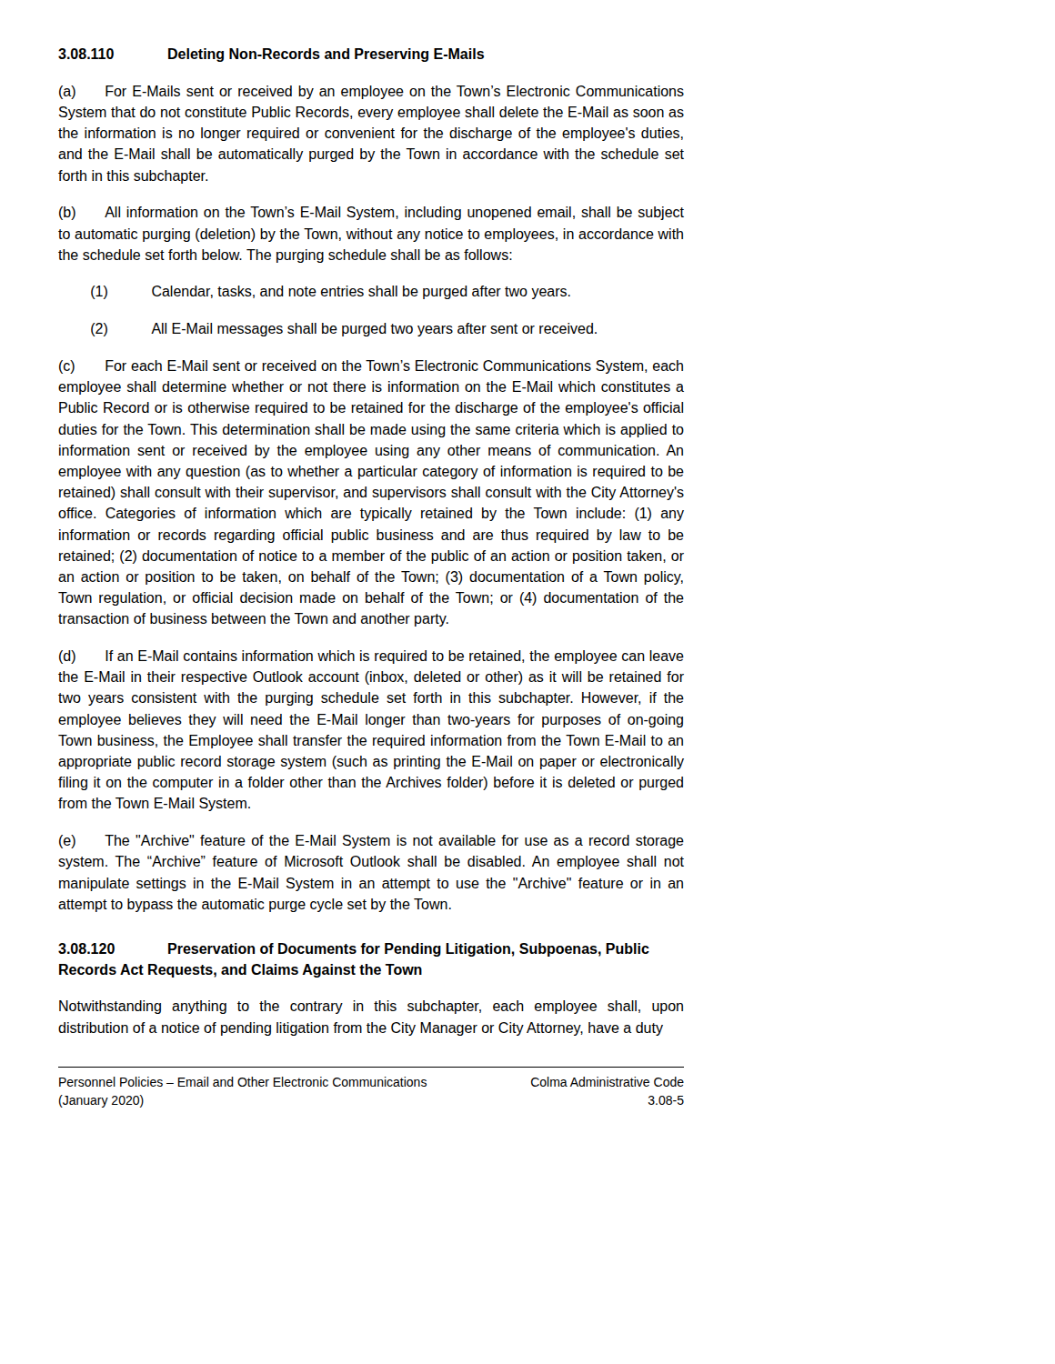3.08.110 Deleting Non-Records and Preserving E-Mails
(a) For E-Mails sent or received by an employee on the Town’s Electronic Communications System that do not constitute Public Records, every employee shall delete the E-Mail as soon as the information is no longer required or convenient for the discharge of the employee's duties, and the E-Mail shall be automatically purged by the Town in accordance with the schedule set forth in this subchapter.
(b) All information on the Town’s E-Mail System, including unopened email, shall be subject to automatic purging (deletion) by the Town, without any notice to employees, in accordance with the schedule set forth below. The purging schedule shall be as follows:
(1) Calendar, tasks, and note entries shall be purged after two years.
(2) All E-Mail messages shall be purged two years after sent or received.
(c) For each E-Mail sent or received on the Town’s Electronic Communications System, each employee shall determine whether or not there is information on the E-Mail which constitutes a Public Record or is otherwise required to be retained for the discharge of the employee's official duties for the Town. This determination shall be made using the same criteria which is applied to information sent or received by the employee using any other means of communication. An employee with any question (as to whether a particular category of information is required to be retained) shall consult with their supervisor, and supervisors shall consult with the City Attorney's office. Categories of information which are typically retained by the Town include: (1) any information or records regarding official public business and are thus required by law to be retained; (2) documentation of notice to a member of the public of an action or position taken, or an action or position to be taken, on behalf of the Town; (3) documentation of a Town policy, Town regulation, or official decision made on behalf of the Town; or (4) documentation of the transaction of business between the Town and another party.
(d) If an E-Mail contains information which is required to be retained, the employee can leave the E-Mail in their respective Outlook account (inbox, deleted or other) as it will be retained for two years consistent with the purging schedule set forth in this subchapter. However, if the employee believes they will need the E-Mail longer than two-years for purposes of on-going Town business, the Employee shall transfer the required information from the Town E-Mail to an appropriate public record storage system (such as printing the E-Mail on paper or electronically filing it on the computer in a folder other than the Archives folder) before it is deleted or purged from the Town E-Mail System.
(e) The "Archive" feature of the E-Mail System is not available for use as a record storage system. The “Archive” feature of Microsoft Outlook shall be disabled. An employee shall not manipulate settings in the E-Mail System in an attempt to use the "Archive" feature or in an attempt to bypass the automatic purge cycle set by the Town.
3.08.120 Preservation of Documents for Pending Litigation, Subpoenas, Public Records Act Requests, and Claims Against the Town
Notwithstanding anything to the contrary in this subchapter, each employee shall, upon distribution of a notice of pending litigation from the City Manager or City Attorney, have a duty
Personnel Policies – Email and Other Electronic Communications (January 2020)
Colma Administrative Code 3.08-5